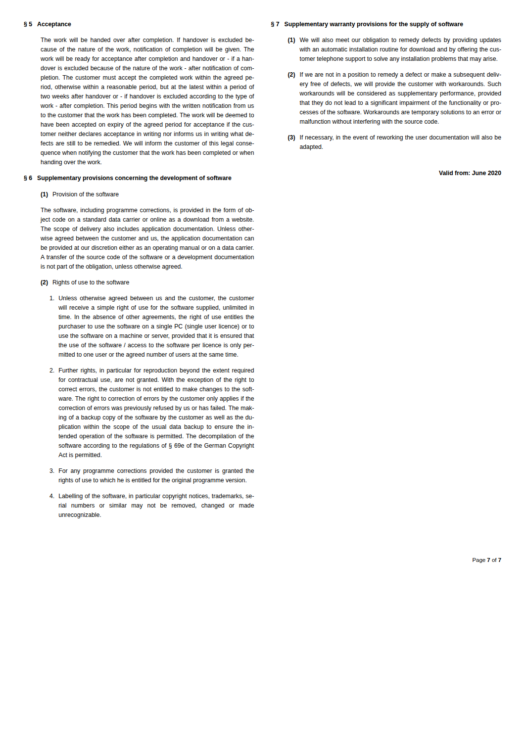§ 5 Acceptance
The work will be handed over after completion. If handover is excluded because of the nature of the work, notification of completion will be given. The work will be ready for acceptance after completion and handover or - if a handover is excluded because of the nature of the work - after notification of completion. The customer must accept the completed work within the agreed period, otherwise within a reasonable period, but at the latest within a period of two weeks after handover or - if handover is excluded according to the type of work - after completion. This period begins with the written notification from us to the customer that the work has been completed. The work will be deemed to have been accepted on expiry of the agreed period for acceptance if the customer neither declares acceptance in writing nor informs us in writing what defects are still to be remedied. We will inform the customer of this legal consequence when notifying the customer that the work has been completed or when handing over the work.
§ 6 Supplementary provisions concerning the development of software
(1) Provision of the software
The software, including programme corrections, is provided in the form of object code on a standard data carrier or online as a download from a website. The scope of delivery also includes application documentation. Unless otherwise agreed between the customer and us, the application documentation can be provided at our discretion either as an operating manual or on a data carrier. A transfer of the source code of the software or a development documentation is not part of the obligation, unless otherwise agreed.
(2) Rights of use to the software
1. Unless otherwise agreed between us and the customer, the customer will receive a simple right of use for the software supplied, unlimited in time. In the absence of other agreements, the right of use entitles the purchaser to use the software on a single PC (single user licence) or to use the software on a machine or server, provided that it is ensured that the use of the software / access to the software per licence is only permitted to one user or the agreed number of users at the same time.
2. Further rights, in particular for reproduction beyond the extent required for contractual use, are not granted. With the exception of the right to correct errors, the customer is not entitled to make changes to the software. The right to correction of errors by the customer only applies if the correction of errors was previously refused by us or has failed. The making of a backup copy of the software by the customer as well as the duplication within the scope of the usual data backup to ensure the intended operation of the software is permitted. The decompilation of the software according to the regulations of § 69e of the German Copyright Act is permitted.
3. For any programme corrections provided the customer is granted the rights of use to which he is entitled for the original programme version.
4. Labelling of the software, in particular copyright notices, trademarks, serial numbers or similar may not be removed, changed or made unrecognizable.
§ 7 Supplementary warranty provisions for the supply of software
(1) We will also meet our obligation to remedy defects by providing updates with an automatic installation routine for download and by offering the customer telephone support to solve any installation problems that may arise.
(2) If we are not in a position to remedy a defect or make a subsequent delivery free of defects, we will provide the customer with workarounds. Such workarounds will be considered as supplementary performance, provided that they do not lead to a significant impairment of the functionality or processes of the software. Workarounds are temporary solutions to an error or malfunction without interfering with the source code.
(3) If necessary, in the event of reworking the user documentation will also be adapted.
Valid from: June 2020
Page 7 of 7